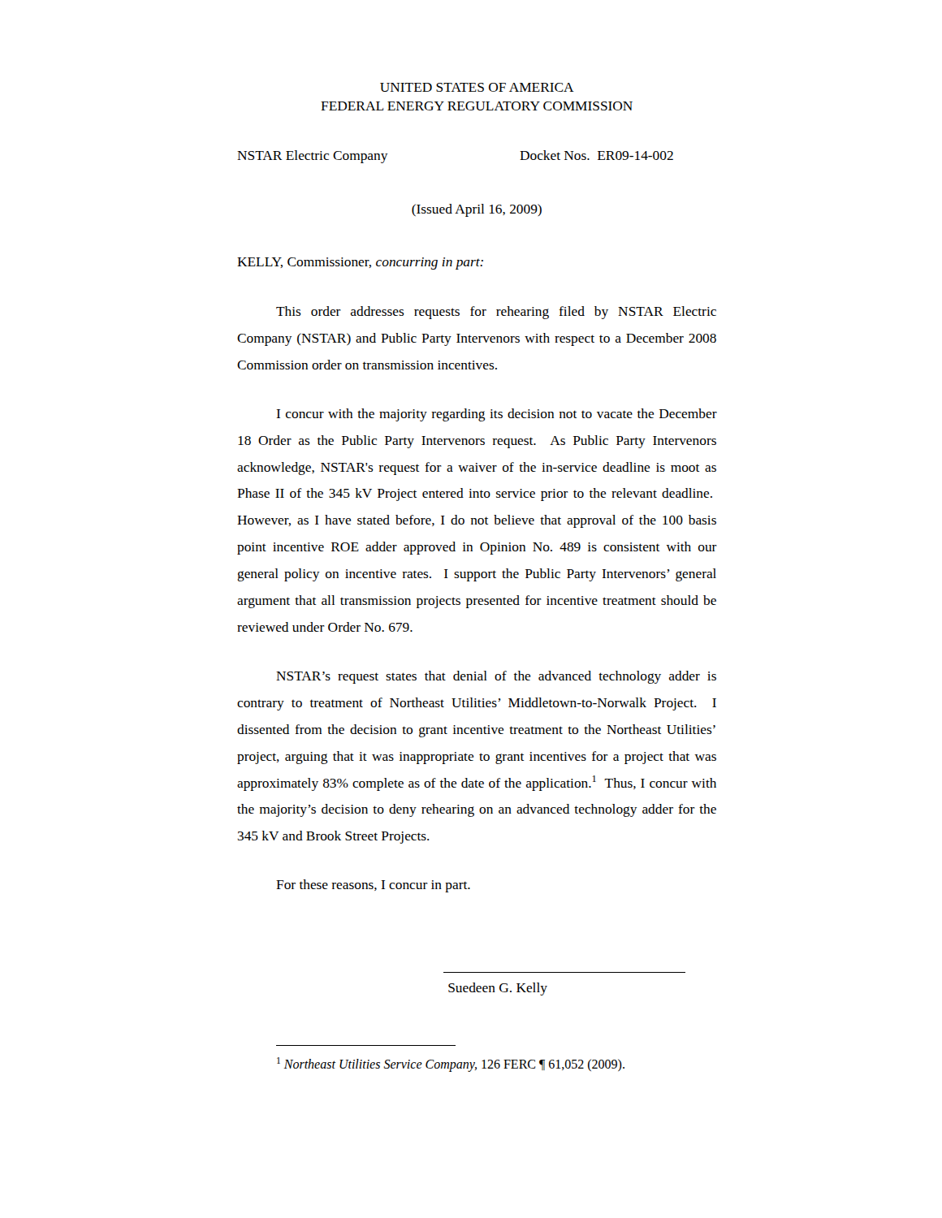UNITED STATES OF AMERICA
FEDERAL ENERGY REGULATORY COMMISSION
NSTAR Electric Company Docket Nos. ER09-14-002
(Issued April 16, 2009)
KELLY, Commissioner, concurring in part:
This order addresses requests for rehearing filed by NSTAR Electric Company (NSTAR) and Public Party Intervenors with respect to a December 2008 Commission order on transmission incentives.
I concur with the majority regarding its decision not to vacate the December 18 Order as the Public Party Intervenors request. As Public Party Intervenors acknowledge, NSTAR's request for a waiver of the in-service deadline is moot as Phase II of the 345 kV Project entered into service prior to the relevant deadline. However, as I have stated before, I do not believe that approval of the 100 basis point incentive ROE adder approved in Opinion No. 489 is consistent with our general policy on incentive rates. I support the Public Party Intervenors’ general argument that all transmission projects presented for incentive treatment should be reviewed under Order No. 679.
NSTAR’s request states that denial of the advanced technology adder is contrary to treatment of Northeast Utilities’ Middletown-to-Norwalk Project. I dissented from the decision to grant incentive treatment to the Northeast Utilities’ project, arguing that it was inappropriate to grant incentives for a project that was approximately 83% complete as of the date of the application.1 Thus, I concur with the majority’s decision to deny rehearing on an advanced technology adder for the 345 kV and Brook Street Projects.
For these reasons, I concur in part.
Suedeen G. Kelly
1 Northeast Utilities Service Company, 126 FERC ¶ 61,052 (2009).